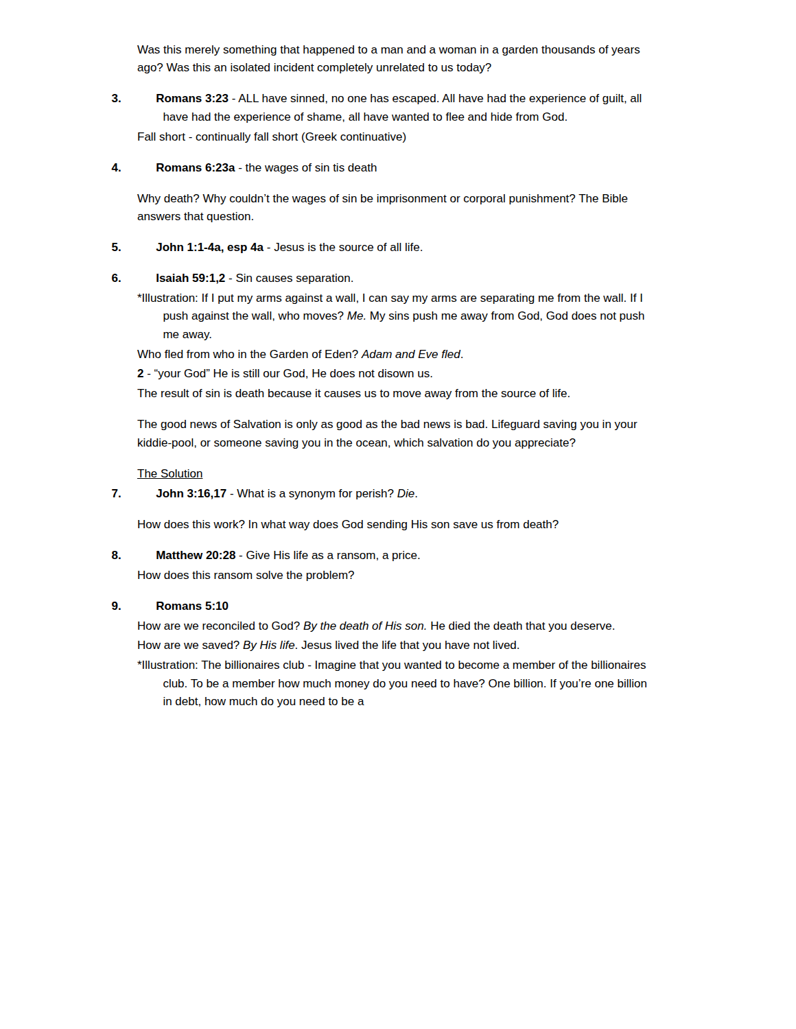Was this merely something that happened to a man and a woman in a garden thousands of years ago? Was this an isolated incident completely unrelated to us today?
3. Romans 3:23 - ALL have sinned, no one has escaped. All have had the experience of guilt, all have had the experience of shame, all have wanted to flee and hide from God.
Fall short - continually fall short (Greek continuative)
4. Romans 6:23a - the wages of sin tis death
Why death? Why couldn’t the wages of sin be imprisonment or corporal punishment? The Bible answers that question.
5. John 1:1-4a, esp 4a - Jesus is the source of all life.
6. Isaiah 59:1,2 - Sin causes separation.
*Illustration: If I put my arms against a wall, I can say my arms are separating me from the wall. If I push against the wall, who moves? Me. My sins push me away from God, God does not push me away.
Who fled from who in the Garden of Eden? Adam and Eve fled.
2 - “your God” He is still our God, He does not disown us.
The result of sin is death because it causes us to move away from the source of life.
The good news of Salvation is only as good as the bad news is bad. Lifeguard saving you in your kiddie-pool, or someone saving you in the ocean, which salvation do you appreciate?
The Solution
7. John 3:16,17 - What is a synonym for perish? Die.
How does this work? In what way does God sending His son save us from death?
8. Matthew 20:28 - Give His life as a ransom, a price.
How does this ransom solve the problem?
9. Romans 5:10
How are we reconciled to God? By the death of His son. He died the death that you deserve.
How are we saved? By His life. Jesus lived the life that you have not lived.
*Illustration: The billionaires club - Imagine that you wanted to become a member of the billionaires club. To be a member how much money do you need to have? One billion. If you’re one billion in debt, how much do you need to be a